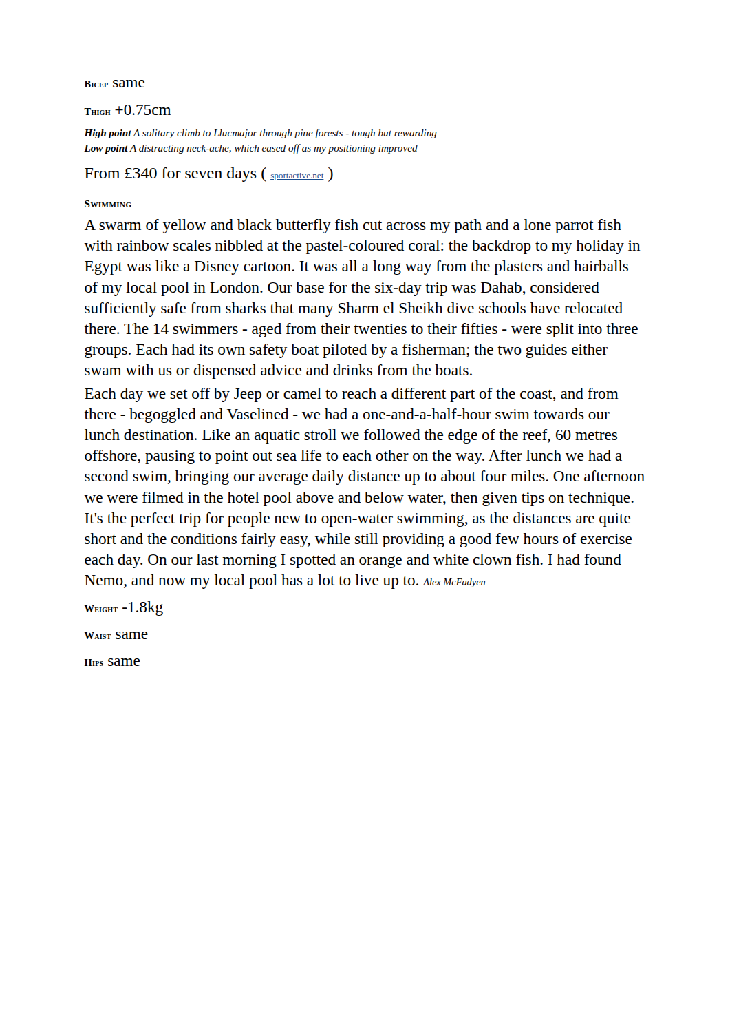Bicep same
Thigh +0.75cm
High point A solitary climb to Llucmajor through pine forests - tough but rewarding
Low point A distracting neck-ache, which eased off as my positioning improved
From £340 for seven days ( sportactive.net )
Swimming
A swarm of yellow and black butterfly fish cut across my path and a lone parrot fish with rainbow scales nibbled at the pastel-coloured coral: the backdrop to my holiday in Egypt was like a Disney cartoon. It was all a long way from the plasters and hairballs of my local pool in London. Our base for the six-day trip was Dahab, considered sufficiently safe from sharks that many Sharm el Sheikh dive schools have relocated there. The 14 swimmers - aged from their twenties to their fifties - were split into three groups. Each had its own safety boat piloted by a fisherman; the two guides either swam with us or dispensed advice and drinks from the boats.
Each day we set off by Jeep or camel to reach a different part of the coast, and from there - begoggled and Vaselined - we had a one-and-a-half-hour swim towards our lunch destination. Like an aquatic stroll we followed the edge of the reef, 60 metres offshore, pausing to point out sea life to each other on the way. After lunch we had a second swim, bringing our average daily distance up to about four miles. One afternoon we were filmed in the hotel pool above and below water, then given tips on technique. It's the perfect trip for people new to open-water swimming, as the distances are quite short and the conditions fairly easy, while still providing a good few hours of exercise each day. On our last morning I spotted an orange and white clown fish. I had found Nemo, and now my local pool has a lot to live up to. Alex McFadyen
Weight -1.8kg
Waist same
Hips same